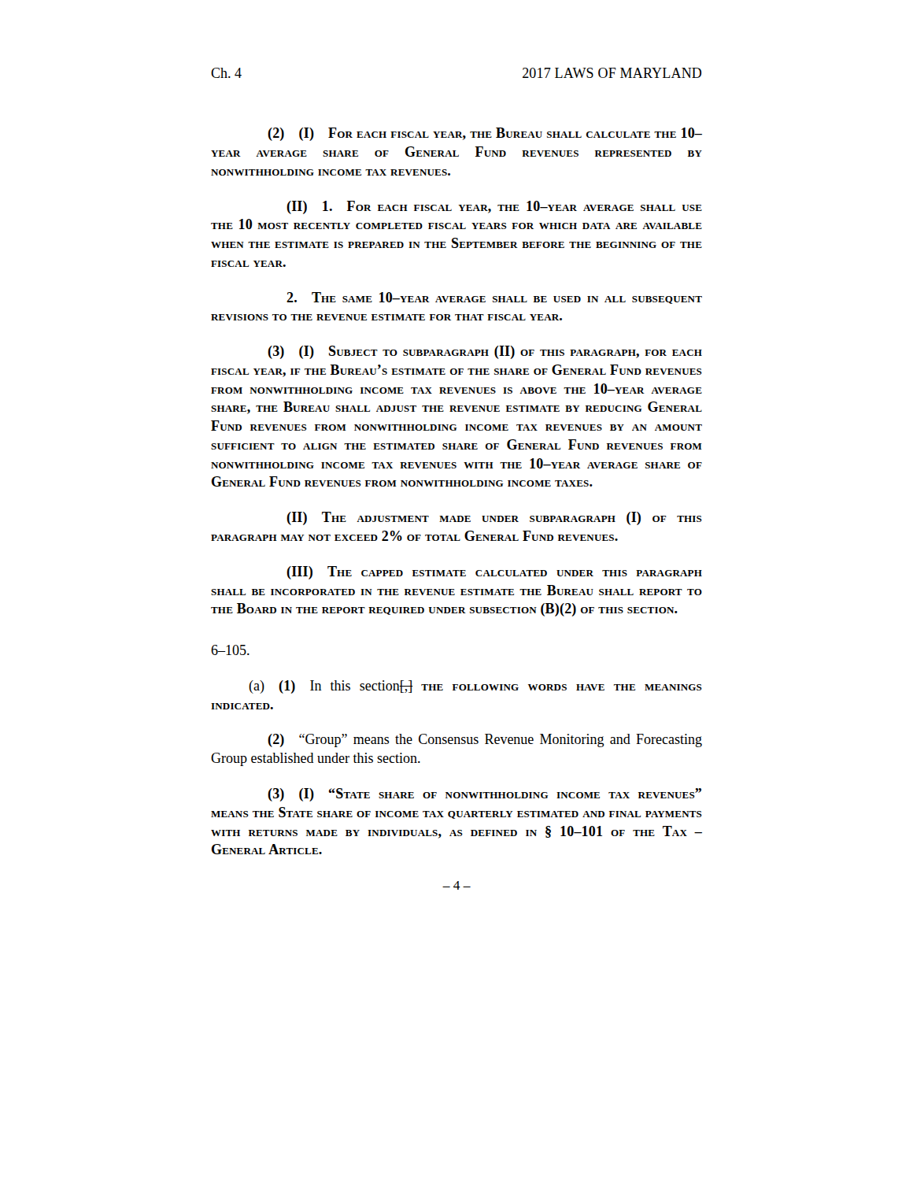Ch. 4
2017 LAWS OF MARYLAND
(2) (I) For each fiscal year, the Bureau shall calculate the 10–year average share of General Fund revenues represented by nonwithholding income tax revenues.
(II) 1. For each fiscal year, the 10–year average shall use the 10 most recently completed fiscal years for which data are available when the estimate is prepared in the September before the beginning of the fiscal year.
2. The same 10–year average shall be used in all subsequent revisions to the revenue estimate for that fiscal year.
(3) (I) Subject to subparagraph (II) of this paragraph, for each fiscal year, if the Bureau’s estimate of the share of General Fund revenues from nonwithholding income tax revenues is above the 10–year average share, the Bureau shall adjust the revenue estimate by reducing General Fund revenues from nonwithholding income tax revenues by an amount sufficient to align the estimated share of General Fund revenues from nonwithholding income tax revenues with the 10–year average share of General Fund revenues from nonwithholding income taxes.
(II) The adjustment made under subparagraph (I) of this paragraph may not exceed 2% of total General Fund revenues.
(III) The capped estimate calculated under this paragraph shall be incorporated in the revenue estimate the Bureau shall report to the Board in the report required under subsection (B)(2) of this section.
6–105.
(a) (1) In this section[,] the following words have the meanings indicated.
(2) “Group” means the Consensus Revenue Monitoring and Forecasting Group established under this section.
(3) (I) “State share of nonwithholding income tax revenues” means the State share of income tax quarterly estimated and final payments with returns made by individuals, as defined in § 10–101 of the Tax – General Article.
– 4 –